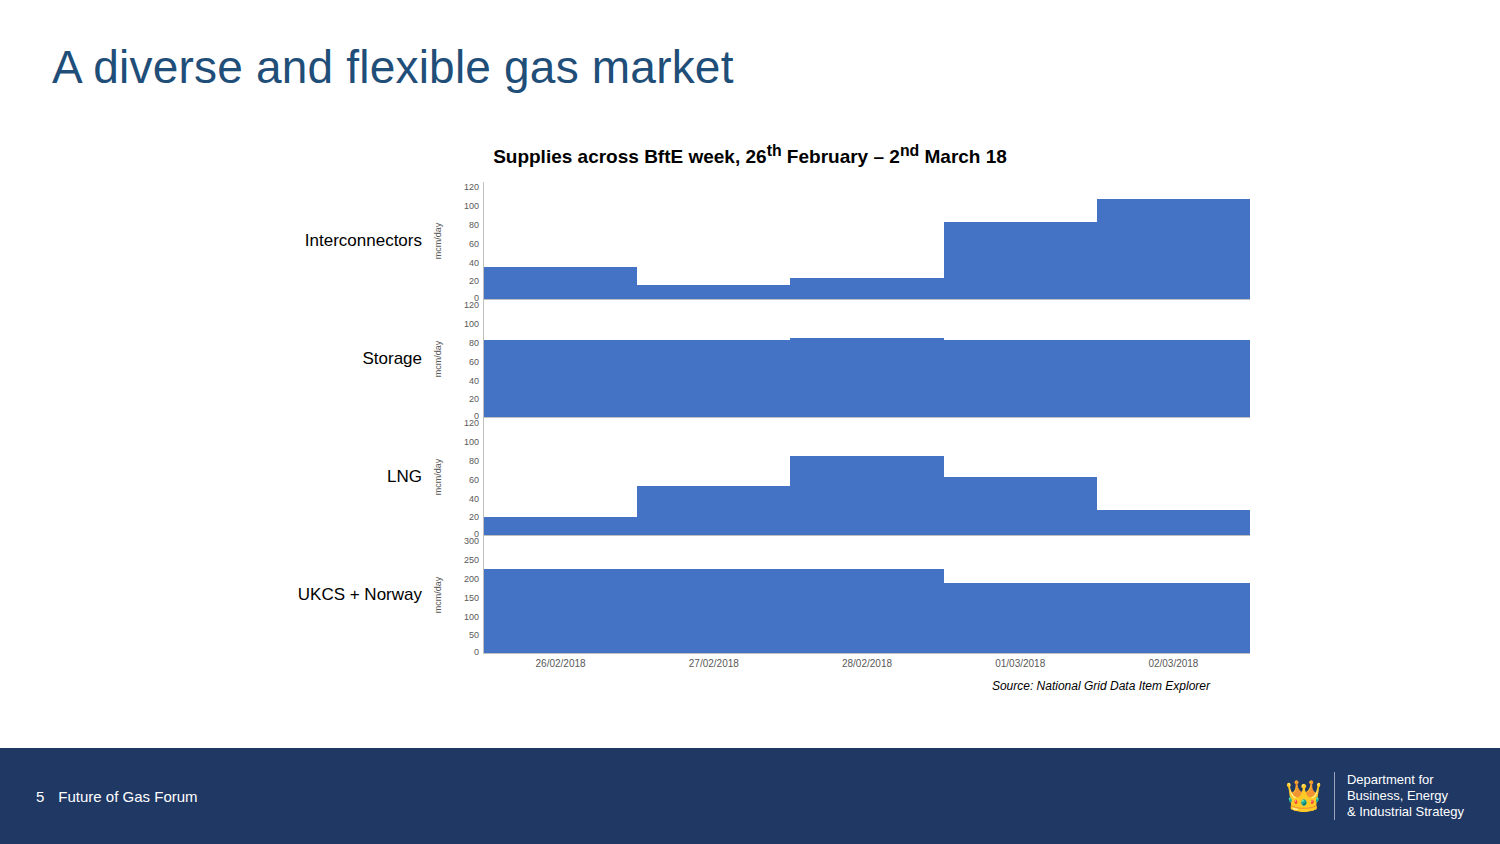A diverse and flexible gas market
Supplies across BftE week, 26th February – 2nd March 18
Interconnectors
mcm/day 120 100 80 60 40 20 0
Storage
mcm/day 120 100 80 60 40 20 0
LNG
mcm/day 120 100 80 60 40 20 0
UKCS + Norway
mcm/day 300 250 200 150 100 50 0
26/02/2018
27/02/2018
28/02/2018
01/03/2018
02/03/2018
Source: National Grid Data Item Explorer
5 Future of Gas Forum
👑
Department for
Business, Energy
& Industrial Strategy